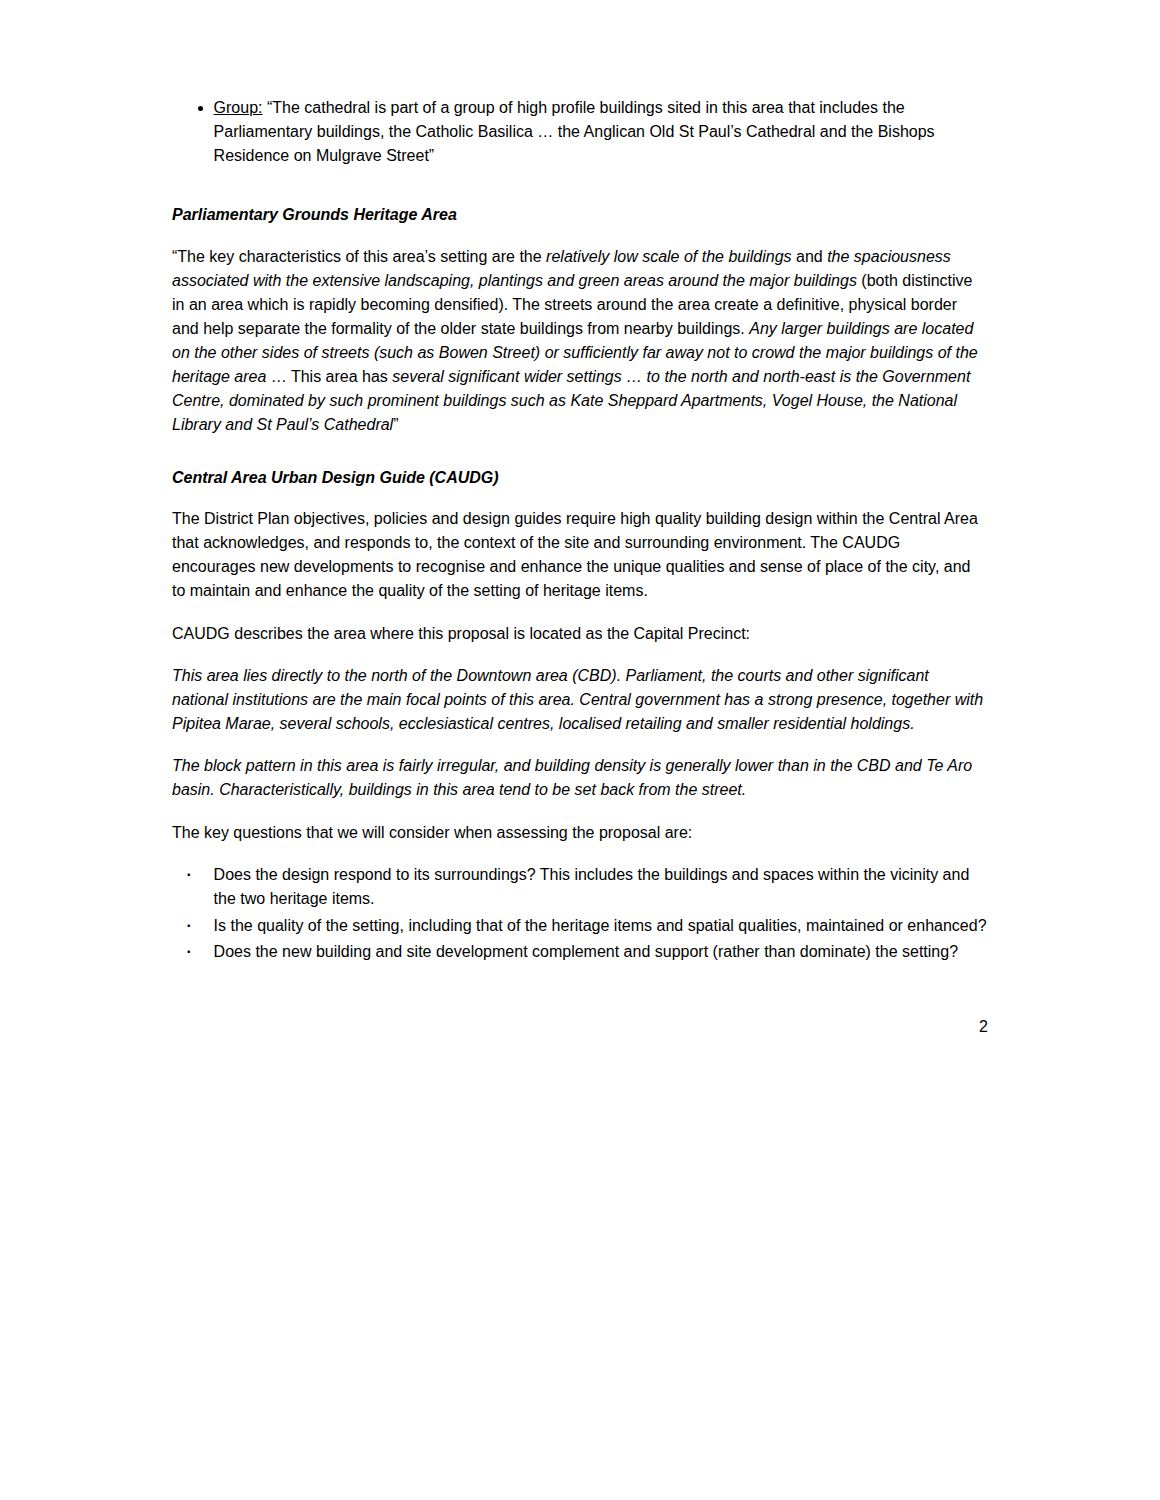Group: “The cathedral is part of a group of high profile buildings sited in this area that includes the Parliamentary buildings, the Catholic Basilica … the Anglican Old St Paul’s Cathedral and the Bishops Residence on Mulgrave Street”
Parliamentary Grounds Heritage Area
“The key characteristics of this area’s setting are the relatively low scale of the buildings and the spaciousness associated with the extensive landscaping, plantings and green areas around the major buildings (both distinctive in an area which is rapidly becoming densified). The streets around the area create a definitive, physical border and help separate the formality of the older state buildings from nearby buildings. Any larger buildings are located on the other sides of streets (such as Bowen Street) or sufficiently far away not to crowd the major buildings of the heritage area … This area has several significant wider settings … to the north and north-east is the Government Centre, dominated by such prominent buildings such as Kate Sheppard Apartments, Vogel House, the National Library and St Paul’s Cathedral”
Central Area Urban Design Guide (CAUDG)
The District Plan objectives, policies and design guides require high quality building design within the Central Area that acknowledges, and responds to, the context of the site and surrounding environment. The CAUDG encourages new developments to recognise and enhance the unique qualities and sense of place of the city, and to maintain and enhance the quality of the setting of heritage items.
CAUDG describes the area where this proposal is located as the Capital Precinct:
This area lies directly to the north of the Downtown area (CBD). Parliament, the courts and other significant national institutions are the main focal points of this area. Central government has a strong presence, together with Pipitea Marae, several schools, ecclesiastical centres, localised retailing and smaller residential holdings.
The block pattern in this area is fairly irregular, and building density is generally lower than in the CBD and Te Aro basin. Characteristically, buildings in this area tend to be set back from the street.
The key questions that we will consider when assessing the proposal are:
Does the design respond to its surroundings? This includes the buildings and spaces within the vicinity and the two heritage items.
Is the quality of the setting, including that of the heritage items and spatial qualities, maintained or enhanced?
Does the new building and site development complement and support (rather than dominate) the setting?
2